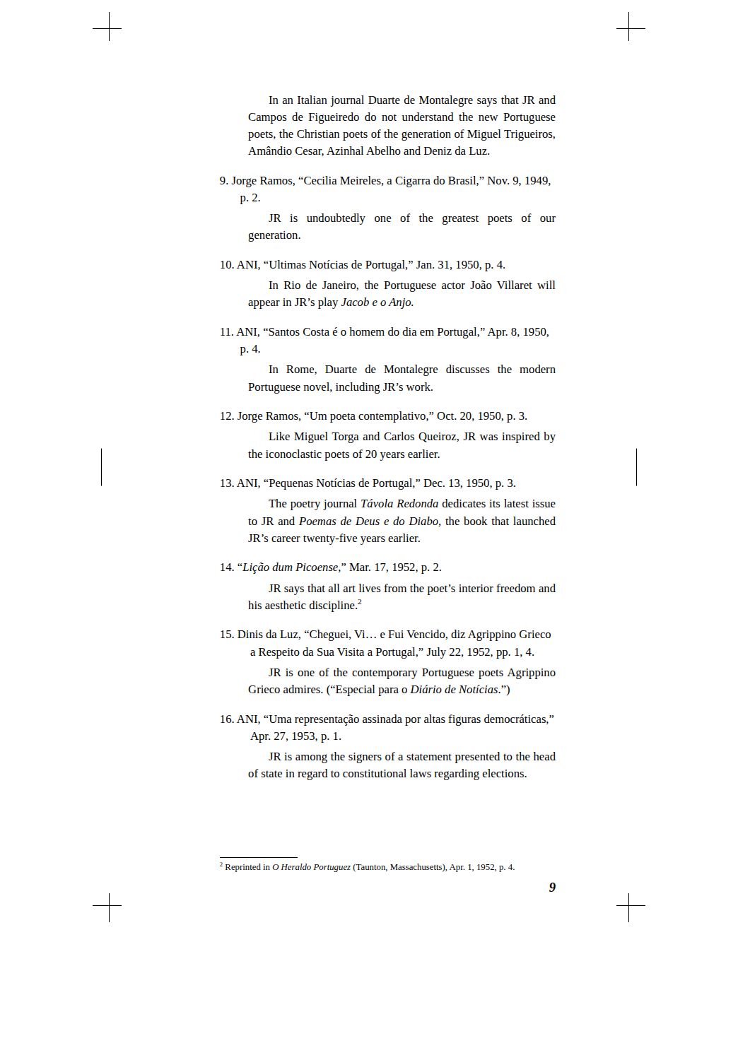In an Italian journal Duarte de Montalegre says that JR and Campos de Figueiredo do not understand the new Portuguese poets, the Christian poets of the generation of Miguel Trigueiros, Amândio Cesar, Azinhal Abelho and Deniz da Luz.
9. Jorge Ramos, “Cecilia Meireles, a Cigarra do Brasil,” Nov. 9, 1949, p. 2.
JR is undoubtedly one of the greatest poets of our generation.
10. ANI, “Ultimas Notícias de Portugal,” Jan. 31, 1950, p. 4.
In Rio de Janeiro, the Portuguese actor João Villaret will appear in JR’s play Jacob e o Anjo.
11. ANI, “Santos Costa é o homem do dia em Portugal,” Apr. 8, 1950, p. 4.
In Rome, Duarte de Montalegre discusses the modern Portuguese novel, including JR’s work.
12. Jorge Ramos, “Um poeta contemplativo,” Oct. 20, 1950, p. 3.
Like Miguel Torga and Carlos Queiroz, JR was inspired by the iconoclastic poets of 20 years earlier.
13. ANI, “Pequenas Notícias de Portugal,” Dec. 13, 1950, p. 3.
The poetry journal Távola Redonda dedicates its latest issue to JR and Poemas de Deus e do Diabo, the book that launched JR’s career twenty-five years earlier.
14. “Lição dum Picoense,” Mar. 17, 1952, p. 2.
JR says that all art lives from the poet’s interior freedom and his aesthetic discipline.2
15. Dinis da Luz, “Cheguei, Vi… e Fui Vencido, diz Agrippino Grieco a Respeito da Sua Visita a Portugal,” July 22, 1952, pp. 1, 4.
JR is one of the contemporary Portuguese poets Agrippino Grieco admires. (“Especial para o Diário de Notícias.”)
16. ANI, “Uma representação assinada por altas figuras democráticas,” Apr. 27, 1953, p. 1.
JR is among the signers of a statement presented to the head of state in regard to constitutional laws regarding elections.
2 Reprinted in O Heraldo Portuguez (Taunton, Massachusetts), Apr. 1, 1952, p. 4.
9